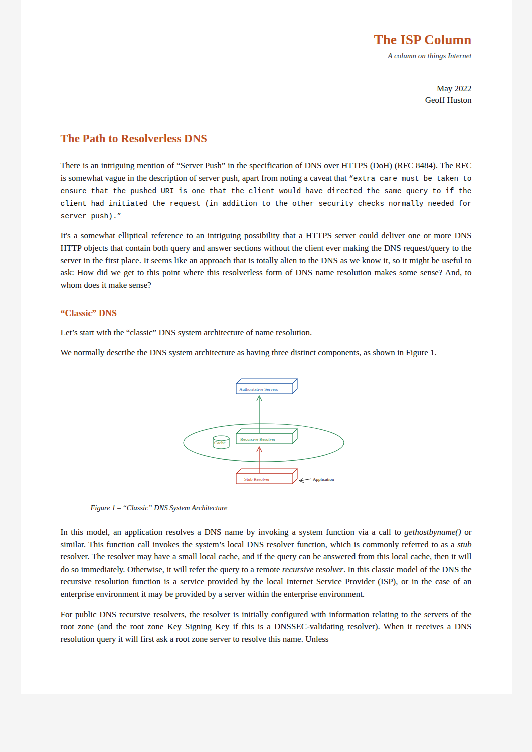The ISP Column
A column on things Internet
May 2022
Geoff Huston
The Path to Resolverless DNS
There is an intriguing mention of “Server Push” in the specification of DNS over HTTPS (DoH) (RFC 8484). The RFC is somewhat vague in the description of server push, apart from noting a caveat that “extra care must be taken to ensure that the pushed URI is one that the client would have directed the same query to if the client had initiated the request (in addition to the other security checks normally needed for server push).”
It's a somewhat elliptical reference to an intriguing possibility that a HTTPS server could deliver one or more DNS HTTP objects that contain both query and answer sections without the client ever making the DNS request/query to the server in the first place. It seems like an approach that is totally alien to the DNS as we know it, so it might be useful to ask: How did we get to this point where this resolverless form of DNS name resolution makes some sense? And, to whom does it make sense?
“Classic” DNS
Let’s start with the “classic” DNS system architecture of name resolution.
We normally describe the DNS system architecture as having three distinct components, as shown in Figure 1.
Authoritative Servers Cache Recursive Resolver Stub Resolver Application
Figure 1 – “Classic” DNS System Architecture
In this model, an application resolves a DNS name by invoking a system function via a call to gethostbyname() or similar. This function call invokes the system’s local DNS resolver function, which is commonly referred to as a stub resolver. The resolver may have a small local cache, and if the query can be answered from this local cache, then it will do so immediately. Otherwise, it will refer the query to a remote recursive resolver. In this classic model of the DNS the recursive resolution function is a service provided by the local Internet Service Provider (ISP), or in the case of an enterprise environment it may be provided by a server within the enterprise environment.
For public DNS recursive resolvers, the resolver is initially configured with information relating to the servers of the root zone (and the root zone Key Signing Key if this is a DNSSEC-validating resolver). When it receives a DNS resolution query it will first ask a root zone server to resolve this name. Unless